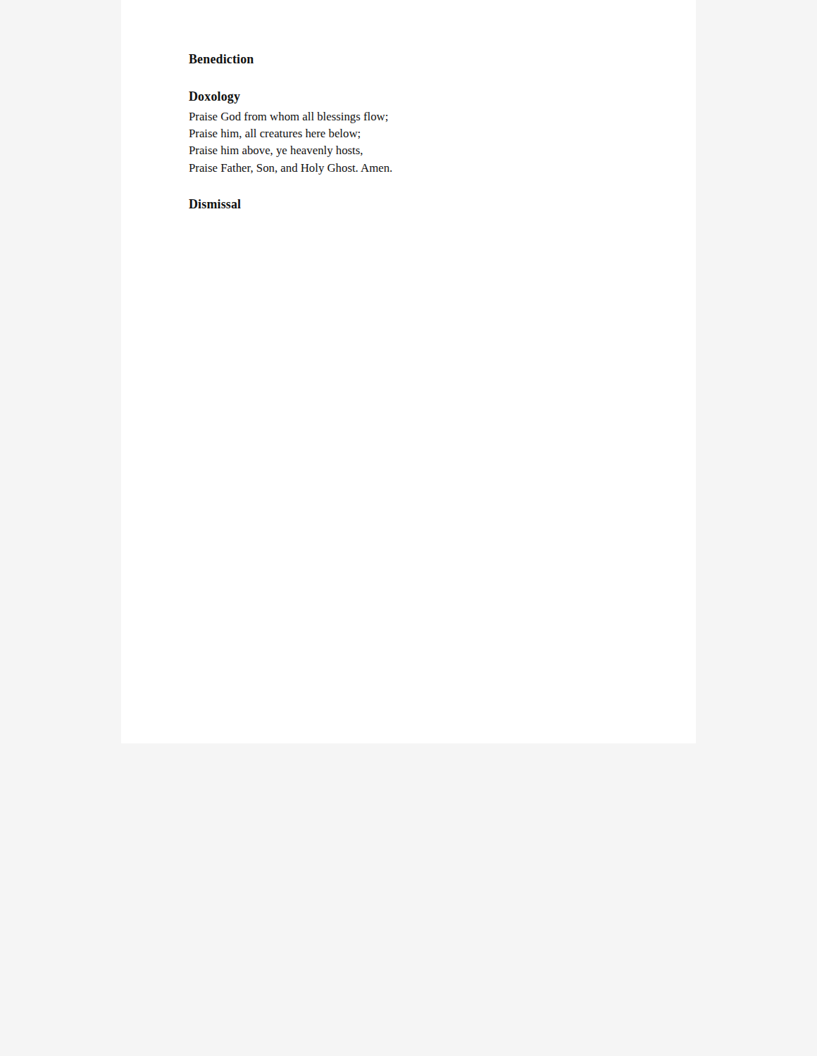Benediction
Doxology
Praise God from whom all blessings flow; Praise him, all creatures here below; Praise him above, ye heavenly hosts, Praise Father, Son, and Holy Ghost. Amen.
Dismissal